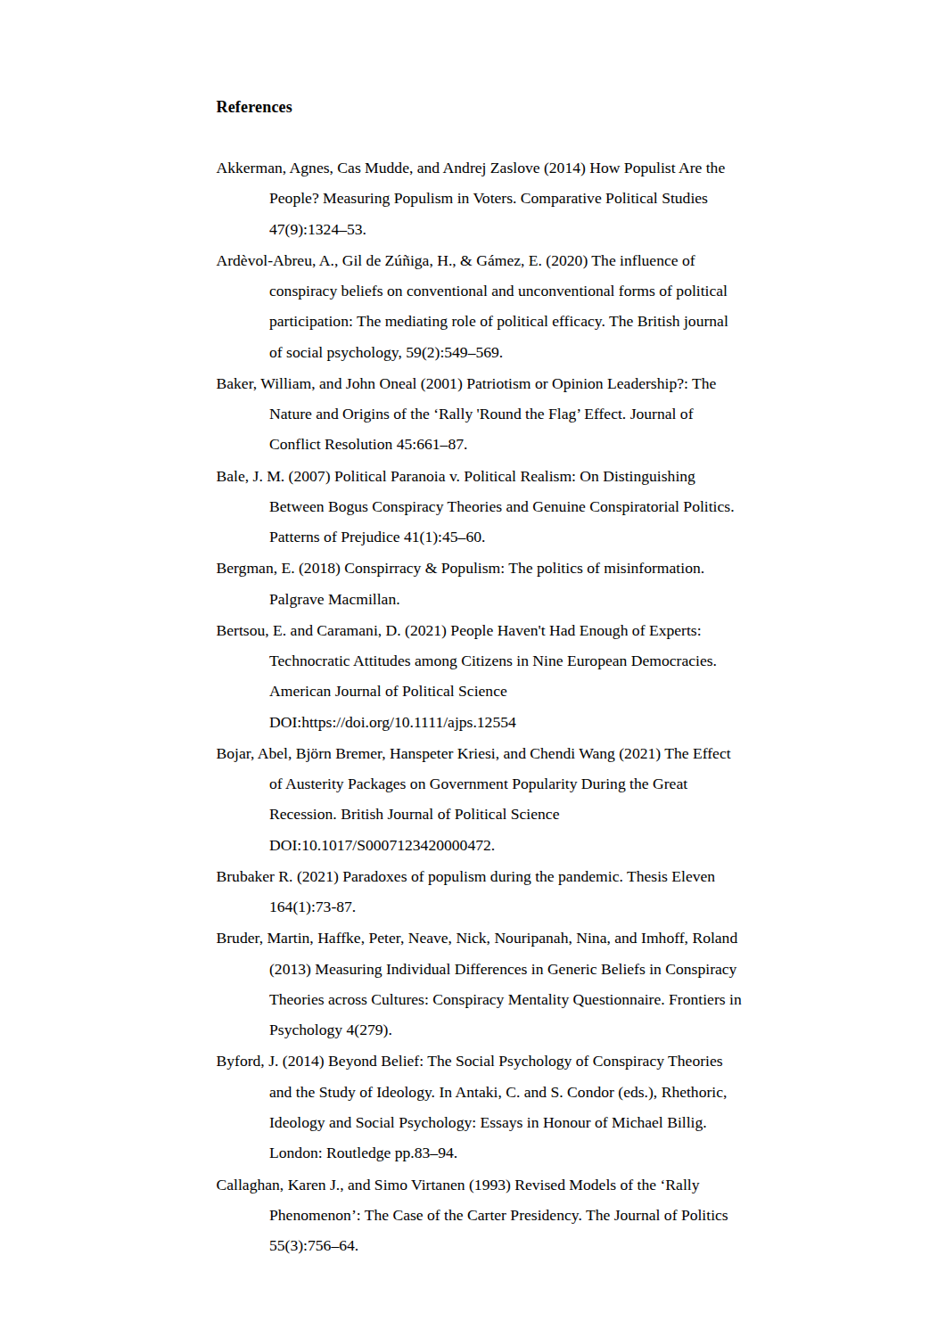References
Akkerman, Agnes, Cas Mudde, and Andrej Zaslove (2014) How Populist Are the People? Measuring Populism in Voters. Comparative Political Studies 47(9):1324–53.
Ardèvol-Abreu, A., Gil de Zúñiga, H., & Gámez, E. (2020) The influence of conspiracy beliefs on conventional and unconventional forms of political participation: The mediating role of political efficacy. The British journal of social psychology, 59(2):549–569.
Baker, William, and John Oneal (2001) Patriotism or Opinion Leadership?: The Nature and Origins of the ‘Rally 'Round the Flag’ Effect. Journal of Conflict Resolution 45:661–87.
Bale, J. M. (2007) Political Paranoia v. Political Realism: On Distinguishing Between Bogus Conspiracy Theories and Genuine Conspiratorial Politics. Patterns of Prejudice 41(1):45–60.
Bergman, E. (2018) Conspirracy & Populism: The politics of misinformation. Palgrave Macmillan.
Bertsou, E. and Caramani, D. (2021) People Haven't Had Enough of Experts: Technocratic Attitudes among Citizens in Nine European Democracies. American Journal of Political Science DOI:https://doi.org/10.1111/ajps.12554
Bojar, Abel, Björn Bremer, Hanspeter Kriesi, and Chendi Wang (2021) The Effect of Austerity Packages on Government Popularity During the Great Recession. British Journal of Political Science DOI:10.1017/S0007123420000472.
Brubaker R. (2021) Paradoxes of populism during the pandemic. Thesis Eleven 164(1):73-87.
Bruder, Martin, Haffke, Peter, Neave, Nick, Nouripanah, Nina, and Imhoff, Roland (2013) Measuring Individual Differences in Generic Beliefs in Conspiracy Theories across Cultures: Conspiracy Mentality Questionnaire. Frontiers in Psychology 4(279).
Byford, J. (2014) Beyond Belief: The Social Psychology of Conspiracy Theories and the Study of Ideology. In Antaki, C. and S. Condor (eds.), Rhethoric, Ideology and Social Psychology: Essays in Honour of Michael Billig. London: Routledge pp.83–94.
Callaghan, Karen J., and Simo Virtanen (1993) Revised Models of the ‘Rally Phenomenon’: The Case of the Carter Presidency. The Journal of Politics 55(3):756–64.